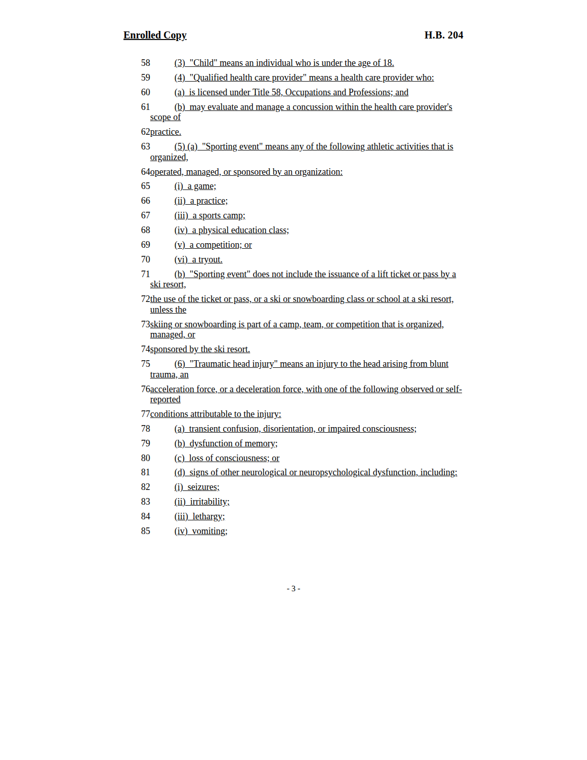Enrolled Copy H.B. 204
| 58 | (3) "Child" means an individual who is under the age of 18. |
| 59 | (4) "Qualified health care provider" means a health care provider who: |
| 60 | (a) is licensed under Title 58, Occupations and Professions; and |
| 61 | (b) may evaluate and manage a concussion within the health care provider's scope of |
| 62 | practice. |
| 63 | (5) (a) "Sporting event" means any of the following athletic activities that is organized, |
| 64 | operated, managed, or sponsored by an organization: |
| 65 | (i) a game; |
| 66 | (ii) a practice; |
| 67 | (iii) a sports camp; |
| 68 | (iv) a physical education class; |
| 69 | (v) a competition; or |
| 70 | (vi) a tryout. |
| 71 | (b) "Sporting event" does not include the issuance of a lift ticket or pass by a ski resort, |
| 72 | the use of the ticket or pass, or a ski or snowboarding class or school at a ski resort, unless the |
| 73 | skiing or snowboarding is part of a camp, team, or competition that is organized, managed, or |
| 74 | sponsored by the ski resort. |
| 75 | (6) "Traumatic head injury" means an injury to the head arising from blunt trauma, an |
| 76 | acceleration force, or a deceleration force, with one of the following observed or self-reported |
| 77 | conditions attributable to the injury: |
| 78 | (a) transient confusion, disorientation, or impaired consciousness; |
| 79 | (b) dysfunction of memory; |
| 80 | (c) loss of consciousness; or |
| 81 | (d) signs of other neurological or neuropsychological dysfunction, including: |
| 82 | (i) seizures; |
| 83 | (ii) irritability; |
| 84 | (iii) lethargy; |
| 85 | (iv) vomiting; |
- 3 -